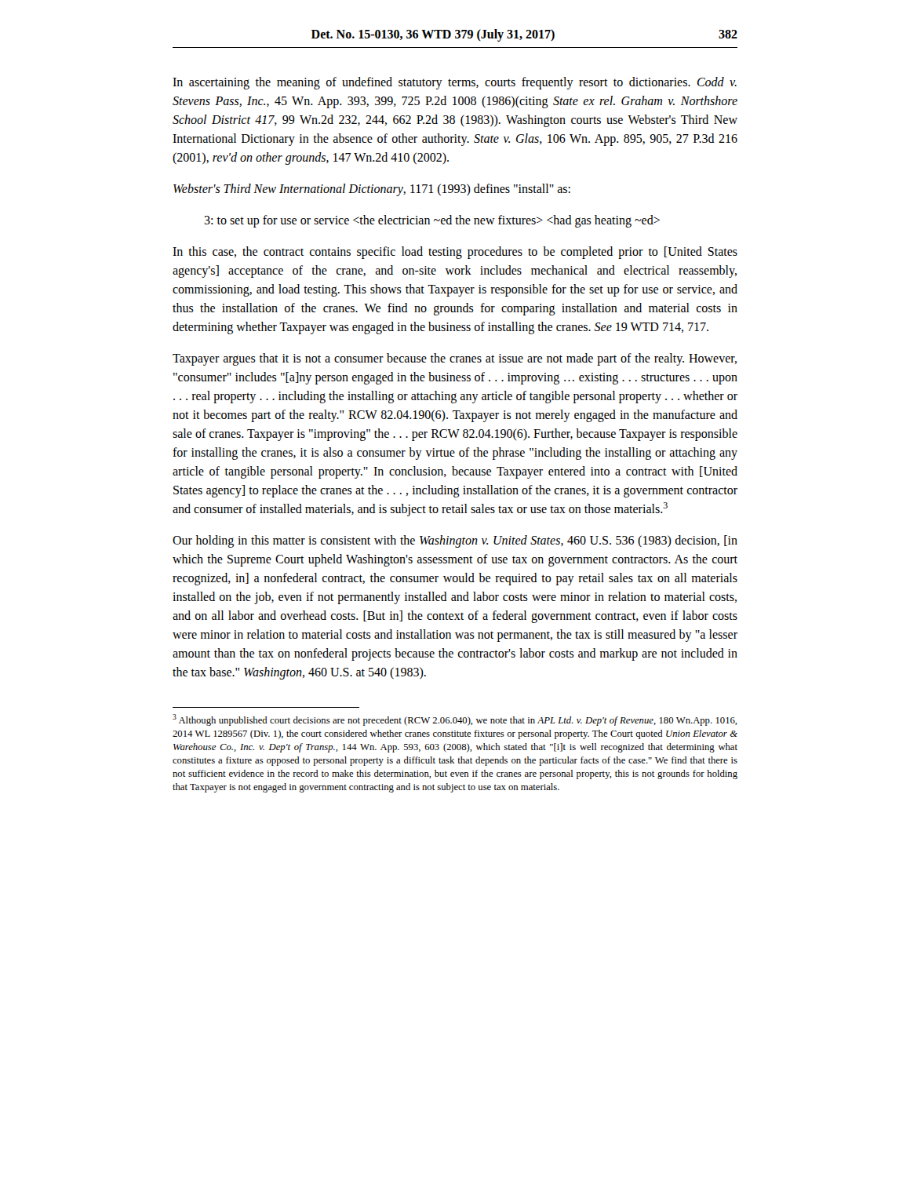Det. No. 15-0130, 36 WTD 379 (July 31, 2017) 382
In ascertaining the meaning of undefined statutory terms, courts frequently resort to dictionaries. Codd v. Stevens Pass, Inc., 45 Wn. App. 393, 399, 725 P.2d 1008 (1986)(citing State ex rel. Graham v. Northshore School District 417, 99 Wn.2d 232, 244, 662 P.2d 38 (1983)). Washington courts use Webster's Third New International Dictionary in the absence of other authority. State v. Glas, 106 Wn. App. 895, 905, 27 P.3d 216 (2001), rev'd on other grounds, 147 Wn.2d 410 (2002).
Webster's Third New International Dictionary, 1171 (1993) defines "install" as:
3: to set up for use or service <the electrician ~ed the new fixtures> <had gas heating ~ed>
In this case, the contract contains specific load testing procedures to be completed prior to [United States agency's] acceptance of the crane, and on-site work includes mechanical and electrical reassembly, commissioning, and load testing. This shows that Taxpayer is responsible for the set up for use or service, and thus the installation of the cranes. We find no grounds for comparing installation and material costs in determining whether Taxpayer was engaged in the business of installing the cranes. See 19 WTD 714, 717.
Taxpayer argues that it is not a consumer because the cranes at issue are not made part of the realty. However, "consumer" includes "[a]ny person engaged in the business of . . . improving … existing . . . structures . . . upon . . . real property . . . including the installing or attaching any article of tangible personal property . . . whether or not it becomes part of the realty." RCW 82.04.190(6). Taxpayer is not merely engaged in the manufacture and sale of cranes. Taxpayer is "improving" the . . . per RCW 82.04.190(6). Further, because Taxpayer is responsible for installing the cranes, it is also a consumer by virtue of the phrase "including the installing or attaching any article of tangible personal property." In conclusion, because Taxpayer entered into a contract with [United States agency] to replace the cranes at the . . . , including installation of the cranes, it is a government contractor and consumer of installed materials, and is subject to retail sales tax or use tax on those materials.3
Our holding in this matter is consistent with the Washington v. United States, 460 U.S. 536 (1983) decision, [in which the Supreme Court upheld Washington's assessment of use tax on government contractors. As the court recognized, in] a nonfederal contract, the consumer would be required to pay retail sales tax on all materials installed on the job, even if not permanently installed and labor costs were minor in relation to material costs, and on all labor and overhead costs. [But in] the context of a federal government contract, even if labor costs were minor in relation to material costs and installation was not permanent, the tax is still measured by "a lesser amount than the tax on nonfederal projects because the contractor's labor costs and markup are not included in the tax base." Washington, 460 U.S. at 540 (1983).
3 Although unpublished court decisions are not precedent (RCW 2.06.040), we note that in APL Ltd. v. Dep't of Revenue, 180 Wn.App. 1016, 2014 WL 1289567 (Div. 1), the court considered whether cranes constitute fixtures or personal property. The Court quoted Union Elevator & Warehouse Co., Inc. v. Dep't of Transp., 144 Wn. App. 593, 603 (2008), which stated that "[i]t is well recognized that determining what constitutes a fixture as opposed to personal property is a difficult task that depends on the particular facts of the case." We find that there is not sufficient evidence in the record to make this determination, but even if the cranes are personal property, this is not grounds for holding that Taxpayer is not engaged in government contracting and is not subject to use tax on materials.